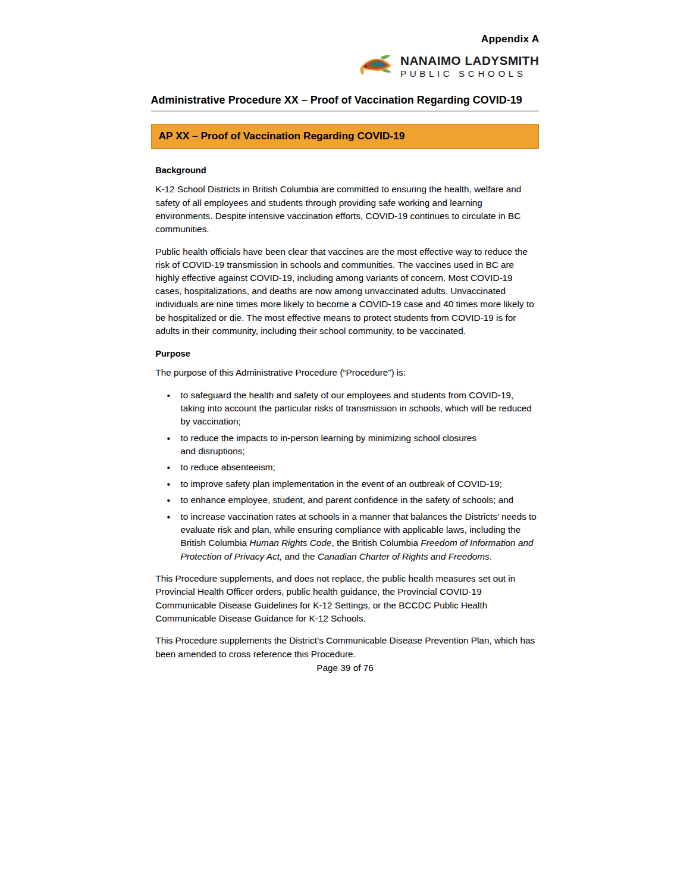Appendix A
NANAIMO LADYSMITH
PUBLIC SCHOOLS
Administrative Procedure XX – Proof of Vaccination Regarding COVID-19
AP XX – Proof of Vaccination Regarding COVID-19
Background
K-12 School Districts in British Columbia are committed to ensuring the health, welfare and safety of all employees and students through providing safe working and learning environments. Despite intensive vaccination efforts, COVID-19 continues to circulate in BC communities.
Public health officials have been clear that vaccines are the most effective way to reduce the risk of COVID-19 transmission in schools and communities. The vaccines used in BC are highly effective against COVID-19, including among variants of concern. Most COVID-19 cases, hospitalizations, and deaths are now among unvaccinated adults. Unvaccinated individuals are nine times more likely to become a COVID-19 case and 40 times more likely to be hospitalized or die. The most effective means to protect students from COVID-19 is for adults in their community, including their school community, to be vaccinated.
Purpose
The purpose of this Administrative Procedure (“Procedure”) is:
to safeguard the health and safety of our employees and students from COVID-19, taking into account the particular risks of transmission in schools, which will be reduced by vaccination;
to reduce the impacts to in-person learning by minimizing school closures and disruptions;
to reduce absenteeism;
to improve safety plan implementation in the event of an outbreak of COVID-19;
to enhance employee, student, and parent confidence in the safety of schools; and
to increase vaccination rates at schools in a manner that balances the Districts’ needs to evaluate risk and plan, while ensuring compliance with applicable laws, including the British Columbia Human Rights Code, the British Columbia Freedom of Information and Protection of Privacy Act, and the Canadian Charter of Rights and Freedoms.
This Procedure supplements, and does not replace, the public health measures set out in Provincial Health Officer orders, public health guidance, the Provincial COVID-19 Communicable Disease Guidelines for K-12 Settings, or the BCCDC Public Health Communicable Disease Guidance for K-12 Schools.
This Procedure supplements the District’s Communicable Disease Prevention Plan, which has been amended to cross reference this Procedure.
Page 39 of 76